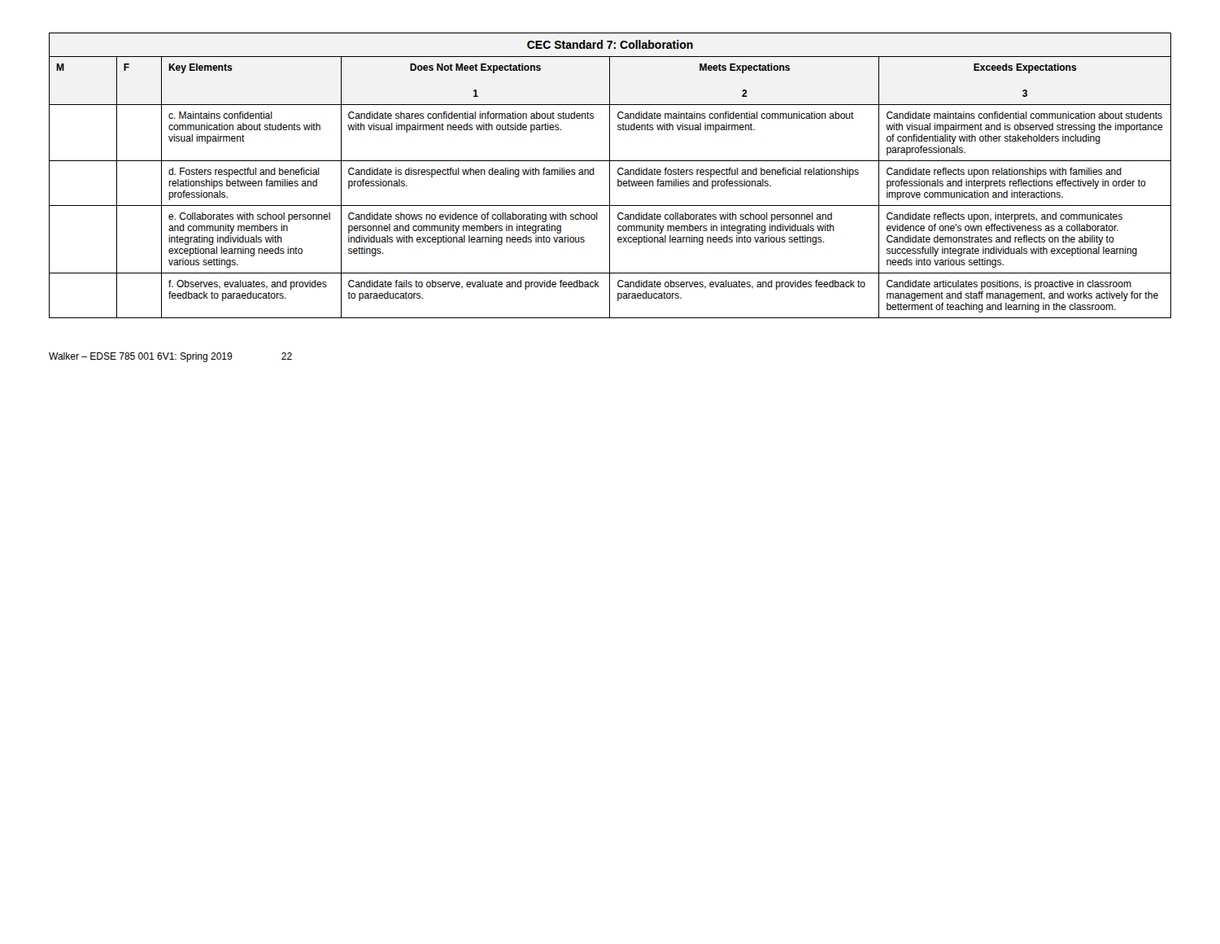CEC Standard 7: Collaboration
| M | F | Key Elements | Does Not Meet Expectations 1 | Meets Expectations 2 | Exceeds Expectations 3 |
| --- | --- | --- | --- | --- | --- |
| | | c. Maintains confidential communication about students with visual impairment | Candidate shares confidential information about students with visual impairment needs with outside parties. | Candidate maintains confidential communication about students with visual impairment. | Candidate maintains confidential communication about students with visual impairment and is observed stressing the importance of confidentiality with other stakeholders including paraprofessionals. |
| | | d. Fosters respectful and beneficial relationships between families and professionals. | Candidate is disrespectful when dealing with families and professionals. | Candidate fosters respectful and beneficial relationships between families and professionals. | Candidate reflects upon relationships with families and professionals and interprets reflections effectively in order to improve communication and interactions. |
| | | e. Collaborates with school personnel and community members in integrating individuals with exceptional learning needs into various settings. | Candidate shows no evidence of collaborating with school personnel and community members in integrating individuals with exceptional learning needs into various settings. | Candidate collaborates with school personnel and community members in integrating individuals with exceptional learning needs into various settings. | Candidate reflects upon, interprets, and communicates evidence of one's own effectiveness as a collaborator. Candidate demonstrates and reflects on the ability to successfully integrate individuals with exceptional learning needs into various settings. |
| | | f. Observes, evaluates, and provides feedback to paraeducators. | Candidate fails to observe, evaluate and provide feedback to paraeducators. | Candidate observes, evaluates, and provides feedback to paraeducators. | Candidate articulates positions, is proactive in classroom management and staff management, and works actively for the betterment of teaching and learning in the classroom. |
Walker – EDSE 785 001 6V1: Spring 201922